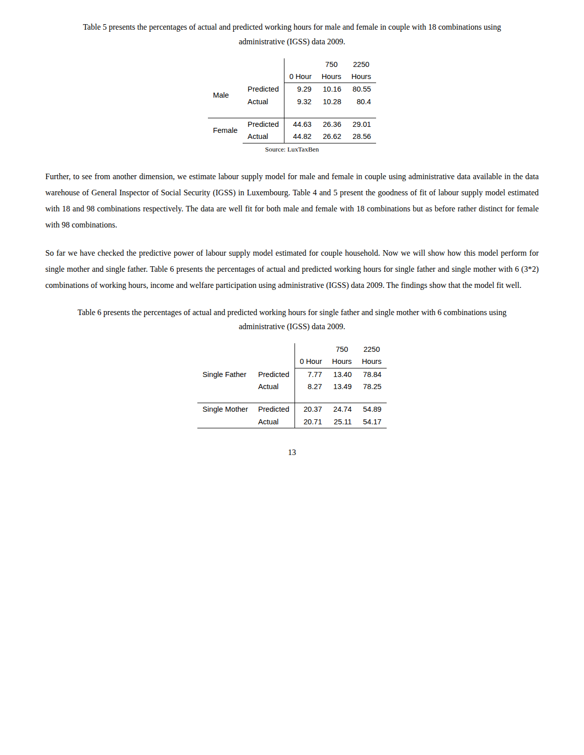Table 5 presents the percentages of actual and predicted working hours for male and female in couple with 18 combinations using administrative (IGSS) data 2009.
| | | | 750 | 2250 |
| | | 0 Hour | Hours | Hours |
| Male | Predicted | 9.29 | 10.16 | 80.55 |
| Actual | 9.32 | 10.28 | 80.4 |
| Female | Predicted | 44.63 | 26.36 | 29.01 |
| Actual | 44.82 | 26.62 | 28.56 |
Source: LuxTaxBen
Further, to see from another dimension, we estimate labour supply model for male and female in couple using administrative data available in the data warehouse of General Inspector of Social Security (IGSS) in Luxembourg. Table 4 and 5 present the goodness of fit of labour supply model estimated with 18 and 98 combinations respectively. The data are well fit for both male and female with 18 combinations but as before rather distinct for female with 98 combinations.
So far we have checked the predictive power of labour supply model estimated for couple household. Now we will show how this model perform for single mother and single father. Table 6 presents the percentages of actual and predicted working hours for single father and single mother with 6 (3*2) combinations of working hours, income and welfare participation using administrative (IGSS) data 2009. The findings show that the model fit well.
Table 6 presents the percentages of actual and predicted working hours for single father and single mother with 6 combinations using administrative (IGSS) data 2009.
| | | | 750 | 2250 |
| | | 0 Hour | Hours | Hours |
| Single Father | Predicted | 7.77 | 13.40 | 78.84 |
| | Actual | 8.27 | 13.49 | 78.25 |
| Single Mother | Predicted | 20.37 | 24.74 | 54.89 |
| | Actual | 20.71 | 25.11 | 54.17 |
13